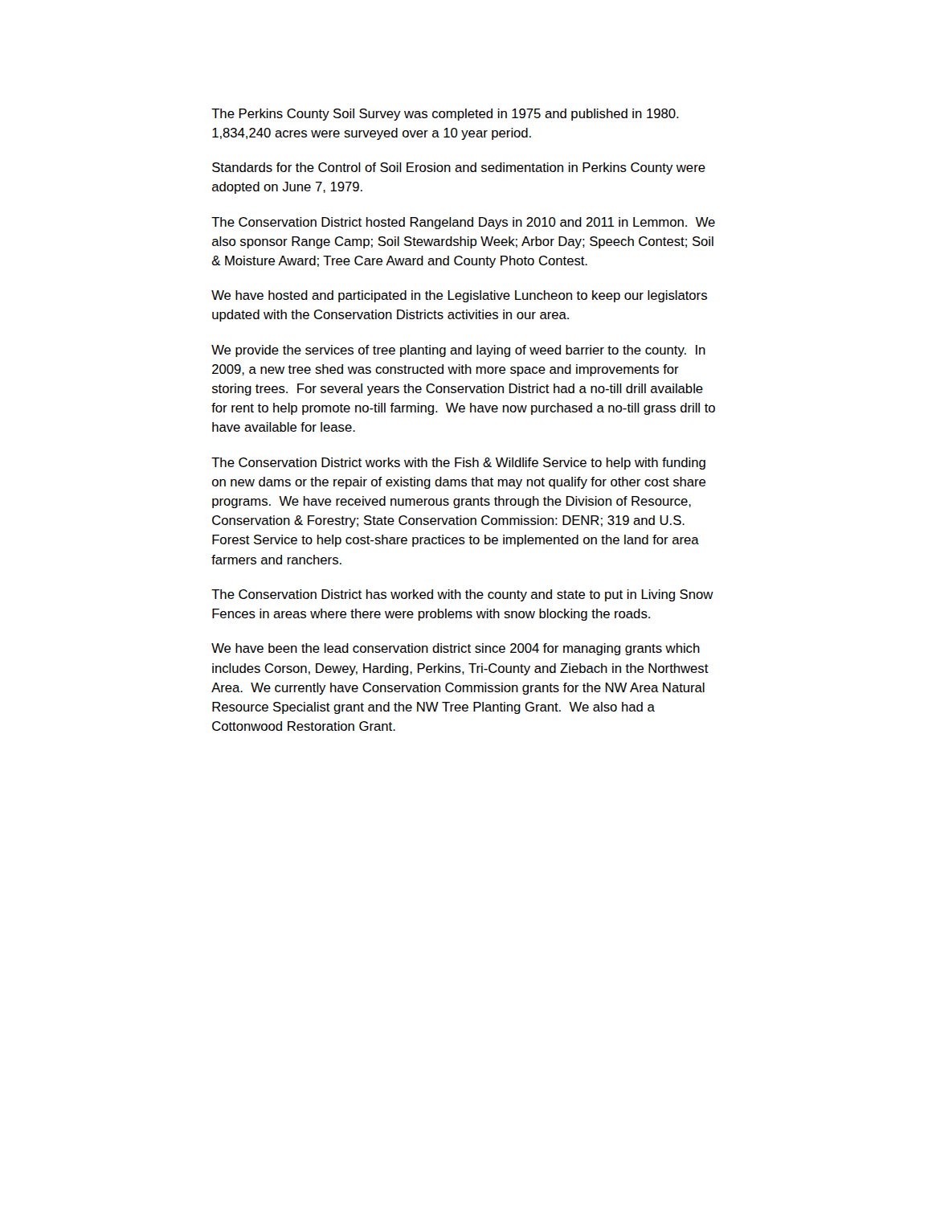The Perkins County Soil Survey was completed in 1975 and published in 1980. 1,834,240 acres were surveyed over a 10 year period.
Standards for the Control of Soil Erosion and sedimentation in Perkins County were adopted on June 7, 1979.
The Conservation District hosted Rangeland Days in 2010 and 2011 in Lemmon. We also sponsor Range Camp; Soil Stewardship Week; Arbor Day; Speech Contest; Soil & Moisture Award; Tree Care Award and County Photo Contest.
We have hosted and participated in the Legislative Luncheon to keep our legislators updated with the Conservation Districts activities in our area.
We provide the services of tree planting and laying of weed barrier to the county. In 2009, a new tree shed was constructed with more space and improvements for storing trees. For several years the Conservation District had a no-till drill available for rent to help promote no-till farming. We have now purchased a no-till grass drill to have available for lease.
The Conservation District works with the Fish & Wildlife Service to help with funding on new dams or the repair of existing dams that may not qualify for other cost share programs. We have received numerous grants through the Division of Resource, Conservation & Forestry; State Conservation Commission: DENR; 319 and U.S. Forest Service to help cost-share practices to be implemented on the land for area farmers and ranchers.
The Conservation District has worked with the county and state to put in Living Snow Fences in areas where there were problems with snow blocking the roads.
We have been the lead conservation district since 2004 for managing grants which includes Corson, Dewey, Harding, Perkins, Tri-County and Ziebach in the Northwest Area. We currently have Conservation Commission grants for the NW Area Natural Resource Specialist grant and the NW Tree Planting Grant. We also had a Cottonwood Restoration Grant.